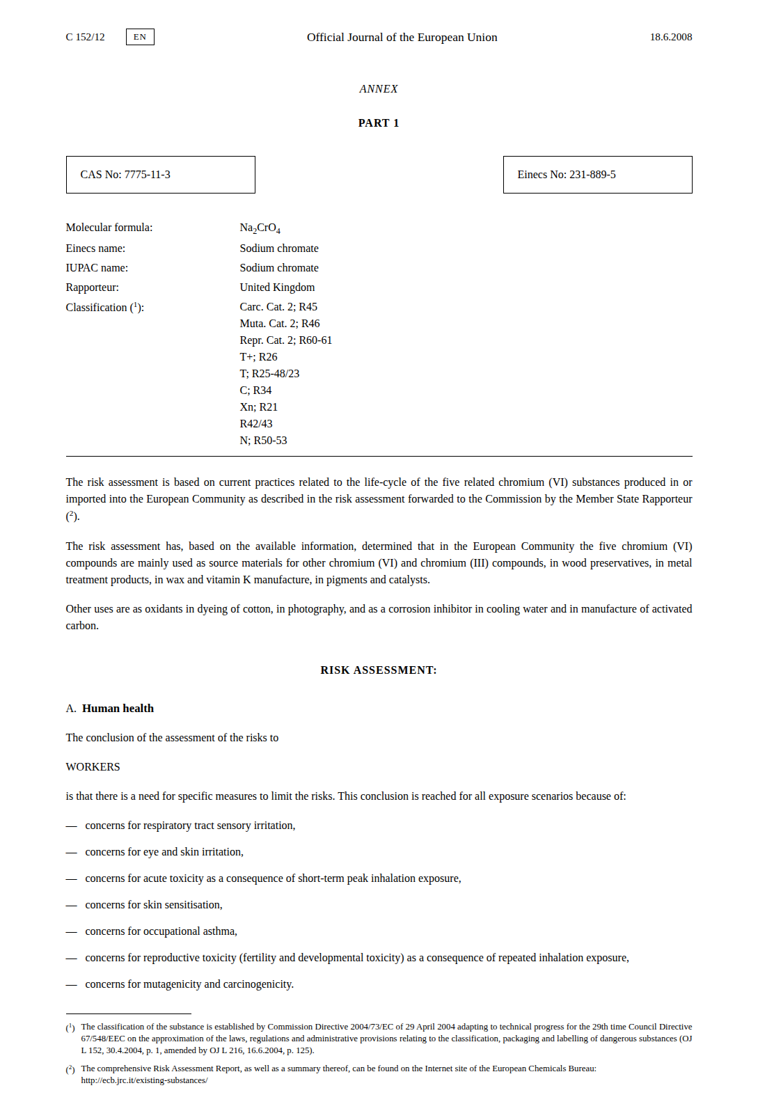C 152/12 EN
Official Journal of the European Union
18.6.2008
ANNEX
PART 1
CAS No: 7775-11-3
Einecs No: 231-889-5
| Molecular formula: | Na 2 CrO 4 |
| Einecs name: | Sodium chromate |
| IUPAC name: | Sodium chromate |
| Rapporteur: | United Kingdom |
| Classification ( 1 ): | Carc. Cat. 2; R45 Muta. Cat. 2; R46 Repr. Cat. 2; R60-61 T+; R26 T; R25-48/23 C; R34 Xn; R21 R42/43 N; R50-53 |
The risk assessment is based on current practices related to the life-cycle of the five related chromium (VI) substances produced in or imported into the European Community as described in the risk assessment forwarded to the Commission by the Member State Rapporteur (2).
The risk assessment has, based on the available information, determined that in the European Community the five chromium (VI) compounds are mainly used as source materials for other chromium (VI) and chromium (III) compounds, in wood preservatives, in metal treatment products, in wax and vitamin K manufacture, in pigments and catalysts.
Other uses are as oxidants in dyeing of cotton, in photography, and as a corrosion inhibitor in cooling water and in manufacture of activated carbon.
RISK ASSESSMENT:
A. Human health
The conclusion of the assessment of the risks to
WORKERS
is that there is a need for specific measures to limit the risks. This conclusion is reached for all exposure scenarios because of:
concerns for respiratory tract sensory irritation,
concerns for eye and skin irritation,
concerns for acute toxicity as a consequence of short-term peak inhalation exposure,
concerns for skin sensitisation,
concerns for occupational asthma,
concerns for reproductive toxicity (fertility and developmental toxicity) as a consequence of repeated inhalation exposure,
concerns for mutagenicity and carcinogenicity.
(1) The classification of the substance is established by Commission Directive 2004/73/EC of 29 April 2004 adapting to technical progress for the 29th time Council Directive 67/548/EEC on the approximation of the laws, regulations and administrative provisions relating to the classification, packaging and labelling of dangerous substances (OJ L 152, 30.4.2004, p. 1, amended by OJ L 216, 16.6.2004, p. 125).
(2) The comprehensive Risk Assessment Report, as well as a summary thereof, can be found on the Internet site of the European Chemicals Bureau:
http://ecb.jrc.it/existing-substances/